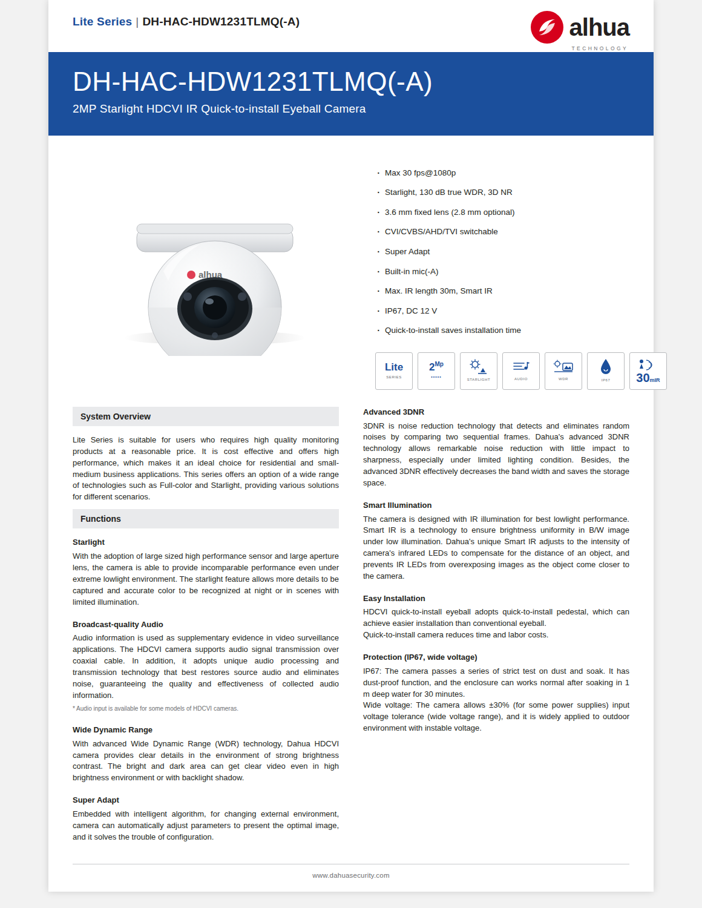Lite Series|DH-HAC-HDW1231TLMQ(-A)
alhua
Technology
DH-HAC-HDW1231TLMQ(-A)
2MP Starlight HDCVI IR Quick-to-install Eyeball Camera
alhua
Max 30 fps@1080p
Starlight, 130 dB true WDR, 3D NR
3.6 mm fixed lens (2.8 mm optional)
CVI/CVBS/AHD/TVI switchable
Super Adapt
Built-in mic(-A)
Max. IR length 30m, Smart IR
IP67, DC 12 V
Quick-to-install saves installation time
Lite
Series
2Mp
▪▪▪▪▪
Starlight
Audio
WDR
IP67
30mIR
System Overview
Lite Series is suitable for users who requires high quality monitoring products at a reasonable price. It is cost effective and offers high performance, which makes it an ideal choice for residential and small-medium business applications. This series offers an option of a wide range of technologies such as Full-color and Starlight, providing various solutions for different scenarios.
Functions
Starlight
With the adoption of large sized high performance sensor and large aperture lens, the camera is able to provide incomparable performance even under extreme lowlight environment. The starlight feature allows more details to be captured and accurate color to be recognized at night or in scenes with limited illumination.
Broadcast-quality Audio
Audio information is used as supplementary evidence in video surveillance applications. The HDCVI camera supports audio signal transmission over coaxial cable. In addition, it adopts unique audio processing and transmission technology that best restores source audio and eliminates noise, guaranteeing the quality and effectiveness of collected audio information.
* Audio input is available for some models of HDCVI cameras.
Wide Dynamic Range
With advanced Wide Dynamic Range (WDR) technology, Dahua HDCVI camera provides clear details in the environment of strong brightness contrast. The bright and dark area can get clear video even in high brightness environment or with backlight shadow.
Super Adapt
Embedded with intelligent algorithm, for changing external environment, camera can automatically adjust parameters to present the optimal image, and it solves the trouble of configuration.
Advanced 3DNR
3DNR is noise reduction technology that detects and eliminates random noises by comparing two sequential frames. Dahua's advanced 3DNR technology allows remarkable noise reduction with little impact to sharpness, especially under limited lighting condition. Besides, the advanced 3DNR effectively decreases the band width and saves the storage space.
Smart Illumination
The camera is designed with IR illumination for best lowlight performance. Smart IR is a technology to ensure brightness uniformity in B/W image under low illumination. Dahua's unique Smart IR adjusts to the intensity of camera's infrared LEDs to compensate for the distance of an object, and prevents IR LEDs from overexposing images as the object come closer to the camera.
Easy Installation
HDCVI quick-to-install eyeball adopts quick-to-install pedestal, which can achieve easier installation than conventional eyeball.
Quick-to-install camera reduces time and labor costs.
Protection (IP67, wide voltage)
IP67: The camera passes a series of strict test on dust and soak. It has dust-proof function, and the enclosure can works normal after soaking in 1 m deep water for 30 minutes.
Wide voltage: The camera allows ±30% (for some power supplies) input voltage tolerance (wide voltage range), and it is widely applied to outdoor environment with instable voltage.
www.dahuasecurity.com